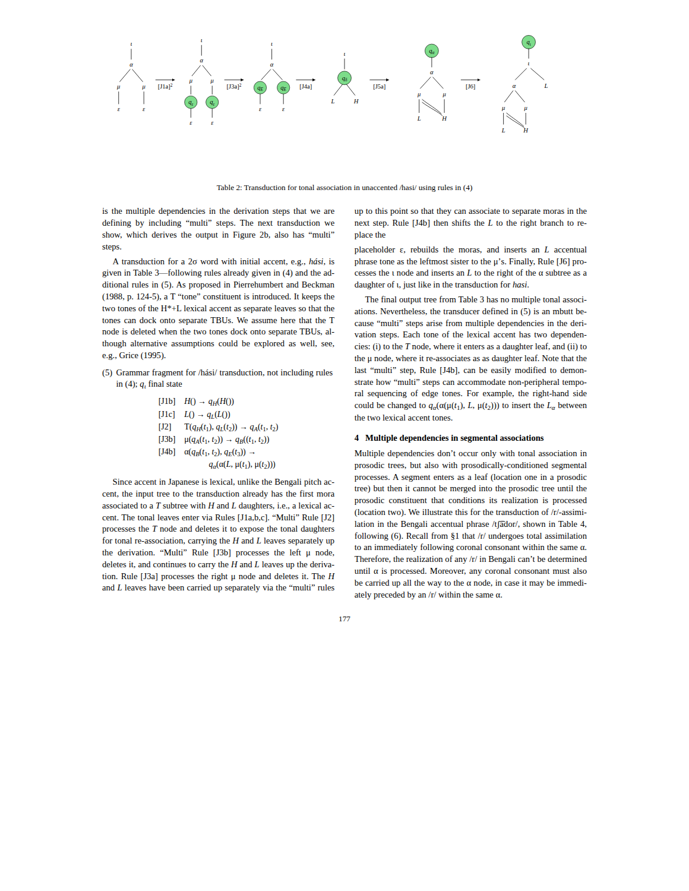ι α μ μ ε ε [J1a]2 ι α μ μ qε qε ε ε [J3a]2 ι α qE qE ε ε [J4a] ι qδ L H [J5a] qα α μ μ L H [J6] qι ι α L μ μ L H
Table 2: Transduction for tonal association in unaccented /hasi/ using rules in (4)
is the multiple dependencies in the derivation steps that we are defining by including “multi” steps. The next transduction we show, which derives the output in Figure 2b, also has “multi” steps.
A transduction for a 2σ word with initial accent, e.g., hási, is given in Table 3—following rules already given in (4) and the additional rules in (5). As proposed in Pierrehumbert and Beckman (1988, p. 124-5), a T “tone” constituent is introduced. It keeps the two tones of the H*+L lexical accent as separate leaves so that the tones can dock onto separate TBUs. We assume here that the T node is deleted when the two tones dock onto separate TBUs, although alternative assumptions could be explored as well, see, e.g., Grice (1995).
(5) Grammar fragment for /hási/ transduction, not including rules in (4); qι final state
| [J1b] | H () → q H ( H ()) |
| [J1c] | L () → q L ( L ()) |
| [J2] | T( q H ( t 1 ), q L ( t 2 )) → q A ( t 1 , t 2 ) |
| [J3b] | μ( q A ( t 1 , t 2 )) → q B (( t 1 , t 2 )) |
| [J4b] | α( q B ( t 1 , t 2 ), q E ( t 3 )) → |
| | q α (α( L , μ( t 1 ), μ( t 2 ))) |
Since accent in Japanese is lexical, unlike the Bengali pitch accent, the input tree to the transduction already has the first mora associated to a T subtree with H and L daughters, i.e., a lexical accent. The tonal leaves enter via Rules [J1a,b,c]. “Multi” Rule [J2] processes the T node and deletes it to expose the tonal daughters for tonal re-association, carrying the H and L leaves separately up the derivation. “Multi” Rule [J3b] processes the left μ node, deletes it, and continues to carry the H and L leaves up the derivation. Rule [J3a] processes the right μ node and deletes it. The H and L leaves have been carried up separately via the “multi” rules up to this point so that they can associate to separate moras in the next step. Rule [J4b] then shifts the L to the right branch to replace the
placeholder ε, rebuilds the moras, and inserts an L accentual phrase tone as the leftmost sister to the μ’s. Finally, Rule [J6] processes the ι node and inserts an L to the right of the α subtree as a daughter of ι, just like in the transduction for hasi.
The final output tree from Table 3 has no multiple tonal associations. Nevertheless, the transducer defined in (5) is an mbutt because “multi” steps arise from multiple dependencies in the derivation steps. Each tone of the lexical accent has two dependencies: (i) to the T node, where it enters as a daughter leaf, and (ii) to the μ node, where it re-associates as as daughter leaf. Note that the last “multi” step, Rule [J4b], can be easily modified to demonstrate how “multi” steps can accommodate non-peripheral temporal sequencing of edge tones. For example, the right-hand side could be changed to qα(α(μ(t1), L, μ(t2))) to insert the Lα between the two lexical accent tones.
4 Multiple dependencies in segmental associations
Multiple dependencies don’t occur only with tonal association in prosodic trees, but also with prosodically-conditioned segmental processes. A segment enters as a leaf (location one in a prosodic tree) but then it cannot be merged into the prosodic tree until the prosodic constituent that conditions its realization is processed (location two). We illustrate this for the transduction of /r/-assimilation in the Bengali accentual phrase /tʃ͡ador/, shown in Table 4, following (6). Recall from §1 that /r/ undergoes total assimilation to an immediately following coronal consonant within the same α. Therefore, the realization of any /r/ in Bengali can’t be determined until α is processed. Moreover, any coronal consonant must also be carried up all the way to the α node, in case it may be immediately preceded by an /r/ within the same α.
177